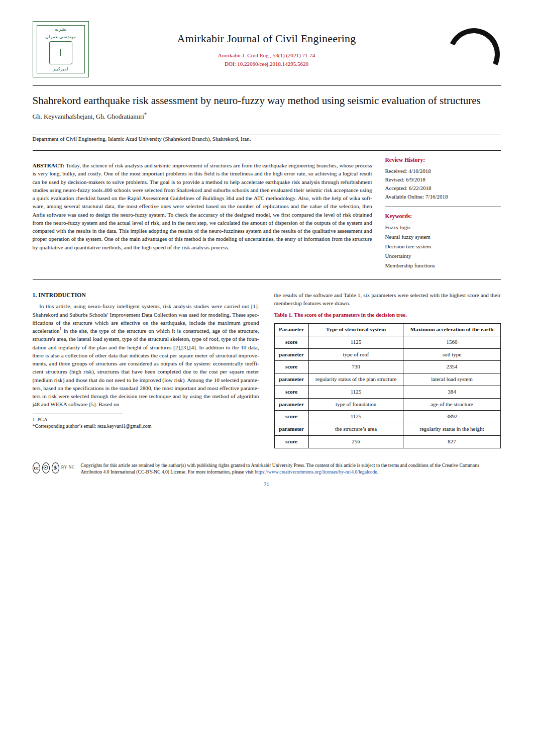نشریه
مهندسی عمران
ا
امیرکبیر
Amirkabir Journal of Civil Engineering
Amirkabir J. Civil Eng., 53(1) (2021) 71-74
DOI: 10.22060/ceej.2018.14295.5620
Shahrekord earthquake risk assessment by neuro-fuzzy way method using seismic evaluation of structures
Gh. Keyvanihafshejani, Gh. Ghodratiamiri*
Department of Civil Engineering, Islamic Azad University (Shahrekord Branch), Shahrekord, Iran.
ABSTRACT: Today, the science of risk analysis and seismic improvement of structures are from the earthquake engineering branches, whose process is very long, bulky, and costly. One of the most important problems in this field is the timeliness and the high error rate, so achieving a logical result can be used by decision-makers to solve problems. The goal is to provide a method to help accelerate earthquake risk analysis through refurbishment studies using neuro-fuzzy tools.400 schools were selected from Shahrekord and suburbs schools and then evaluated their seismic risk acceptance using a quick evaluation checklist based on the Rapid Assessment Guidelines of Buildings 364 and the ATC methodology. Also, with the help of wika software, among several structural data, the most effective ones were selected based on the number of replications and the value of the selection, then Anfis software was used to design the neuro-fuzzy system. To check the accuracy of the designed model, we first compared the level of risk obtained from the neuro-fuzzy system and the actual level of risk, and in the next step, we calculated the amount of dispersion of the outputs of the system and compared with the results in the data. This implies adopting the results of the neuro-fuzziness system and the results of the qualitative assessment and proper operation of the system. One of the main advantages of this method is the modeling of uncertainties, the entry of information from the structure by qualitative and quantitative methods, and the high speed of the risk analysis process.
Review History:
Received: 4/10/2018
Revised: 6/9/2018
Accepted: 6/22/2018
Available Online: 7/16/2018
Keywords:
Fuzzy logic
Neural fuzzy system
Decision tree system
Uncertainty
Membership functions
1. Introduction
In this article, using neuro-fuzzy intelligent systems, risk analysis studies were carried out [1]. Shahrekord and Suburbs Schools’ Improvement Data Collection was used for modeling. These specifications of the structure which are effective on the earthquake, include the maximum ground acceleration1 in the site, the type of the structure on which it is constructed, age of the structure, structure's area, the lateral load system, type of the structural skeleton, type of roof, type of the foundation and regularity of the plan and the height of structures [2],[3],[4]. In addition to the 10 data, there is also a collection of other data that indicates the cost per square meter of structural improvements, and three groups of structures are considered as outputs of the system: economically inefficient structures (high risk), structures that have been completed due to the cost per square meter (medium risk) and those that do not need to be improved (low risk). Among the 10 selected parameters, based on the specifications in the standard 2800, the most important and most effective parameters in risk were selected through the decision tree technique and by using the method of algorithm j48 and WEKA software [5]. Based on
1 PGA
*Corresponding author’s email: reza.keyvani1@gmail.com
the results of the software and Table 1, six parameters were selected with the highest score and their membership features were drawn.
Table 1. The score of the parameters in the decision tree.
| Parameter | Type of structural system | Maximum acceleration of the earth |
| score | 1125 | 1560 |
| parameter | type of roof | soil type |
| score | 730 | 2354 |
| parameter | regularity status of the plan structure | lateral load system |
| score | 1125 | 384 |
| parameter | type of foundation | age of the structure |
| score | 1125 | 3892 |
| parameter | the structure’s area | regularity status in the height |
| score | 256 | 827 |
cc
☉
$
BY NC
Copyrights for this article are retained by the author(s) with publishing rights granted to Amirkabir University Press. The content of this article is subject to the terms and conditions of the Creative Commons Attribution 4.0 International (CC-BY-NC 4.0) License. For more information, please visit https://www.creativecommons.org/licenses/by-nc/4.0/legalcode.
71